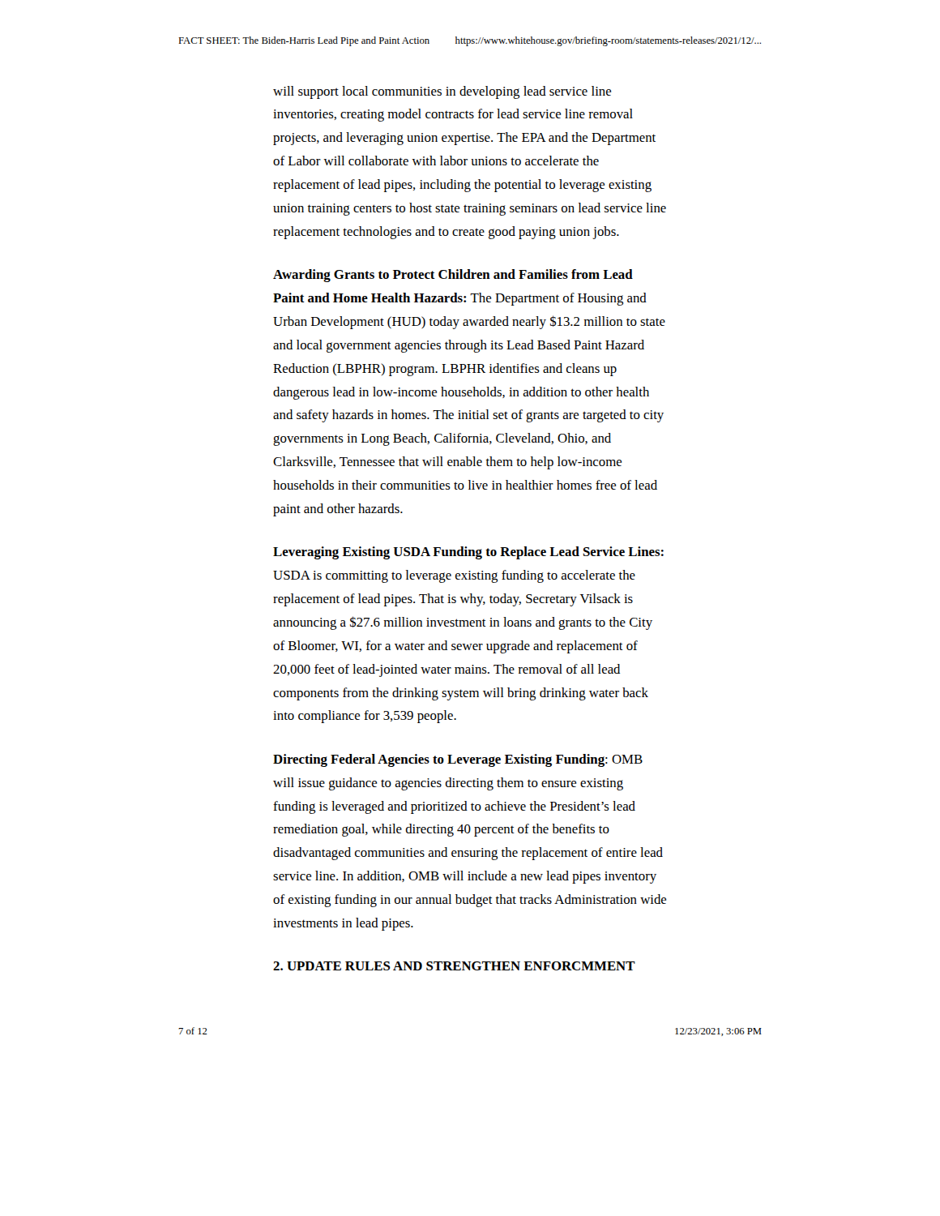FACT SHEET: The Biden-Harris Lead Pipe and Paint Action Plan | The...
https://www.whitehouse.gov/briefing-room/statements-releases/2021/12/...
will support local communities in developing lead service line inventories, creating model contracts for lead service line removal projects, and leveraging union expertise. The EPA and the Department of Labor will collaborate with labor unions to accelerate the replacement of lead pipes, including the potential to leverage existing union training centers to host state training seminars on lead service line replacement technologies and to create good paying union jobs.
Awarding Grants to Protect Children and Families from Lead Paint and Home Health Hazards: The Department of Housing and Urban Development (HUD) today awarded nearly $13.2 million to state and local government agencies through its Lead Based Paint Hazard Reduction (LBPHR) program. LBPHR identifies and cleans up dangerous lead in low-income households, in addition to other health and safety hazards in homes. The initial set of grants are targeted to city governments in Long Beach, California, Cleveland, Ohio, and Clarksville, Tennessee that will enable them to help low-income households in their communities to live in healthier homes free of lead paint and other hazards.
Leveraging Existing USDA Funding to Replace Lead Service Lines: USDA is committing to leverage existing funding to accelerate the replacement of lead pipes. That is why, today, Secretary Vilsack is announcing a $27.6 million investment in loans and grants to the City of Bloomer, WI, for a water and sewer upgrade and replacement of 20,000 feet of lead-jointed water mains. The removal of all lead components from the drinking system will bring drinking water back into compliance for 3,539 people.
Directing Federal Agencies to Leverage Existing Funding: OMB will issue guidance to agencies directing them to ensure existing funding is leveraged and prioritized to achieve the President’s lead remediation goal, while directing 40 percent of the benefits to disadvantaged communities and ensuring the replacement of entire lead service line. In addition, OMB will include a new lead pipes inventory of existing funding in our annual budget that tracks Administration wide investments in lead pipes.
2. UPDATE RULES AND STRENGTHEN ENFORCMMENT
7 of 12
12/23/2021, 3:06 PM